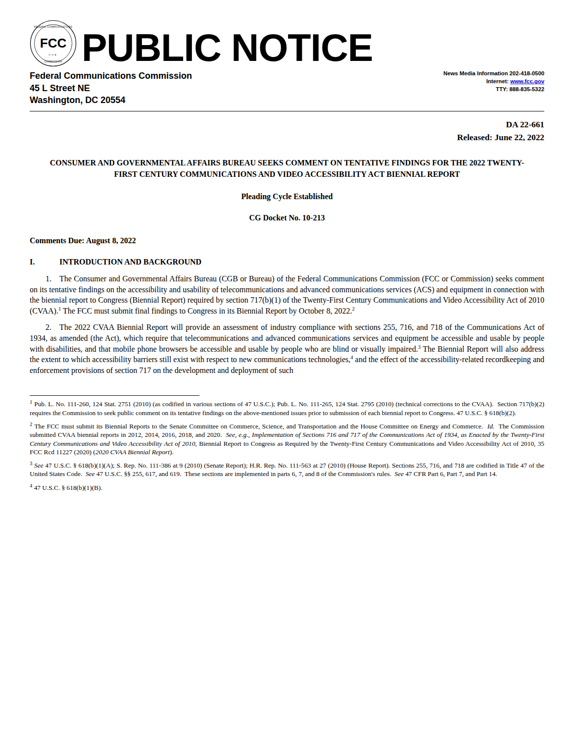FCC FEDERAL COMMUNICATIONS COMMISSION U.S.A.
PUBLIC NOTICE
Federal Communications Commission
45 L Street NE
Washington, DC 20554
News Media Information 202-418-0500
Internet: www.fcc.gov
TTY: 888-835-5322
DA 22-661
Released: June 22, 2022
Consumer and Governmental Affairs Bureau Seeks Comment on Tentative Findings for the 2022 Twenty-First Century Communications and Video Accessibility Act Biennial Report
Pleading Cycle Established
CG Docket No. 10-213
Comments Due: August 8, 2022
I. INTRODUCTION AND BACKGROUND
1. The Consumer and Governmental Affairs Bureau (CGB or Bureau) of the Federal Communications Commission (FCC or Commission) seeks comment on its tentative findings on the accessibility and usability of telecommunications and advanced communications services (ACS) and equipment in connection with the biennial report to Congress (Biennial Report) required by section 717(b)(1) of the Twenty-First Century Communications and Video Accessibility Act of 2010 (CVAA).1 The FCC must submit final findings to Congress in its Biennial Report by October 8, 2022.2
2. The 2022 CVAA Biennial Report will provide an assessment of industry compliance with sections 255, 716, and 718 of the Communications Act of 1934, as amended (the Act), which require that telecommunications and advanced communications services and equipment be accessible and usable by people with disabilities, and that mobile phone browsers be accessible and usable by people who are blind or visually impaired.3 The Biennial Report will also address the extent to which accessibility barriers still exist with respect to new communications technologies,4 and the effect of the accessibility-related recordkeeping and enforcement provisions of section 717 on the development and deployment of such
1 Pub. L. No. 111-260, 124 Stat. 2751 (2010) (as codified in various sections of 47 U.S.C.); Pub. L. No. 111-265, 124 Stat. 2795 (2010) (technical corrections to the CVAA). Section 717(b)(2) requires the Commission to seek public comment on its tentative findings on the above-mentioned issues prior to submission of each biennial report to Congress. 47 U.S.C. § 618(b)(2).
2 The FCC must submit its Biennial Reports to the Senate Committee on Commerce, Science, and Transportation and the House Committee on Energy and Commerce. Id. The Commission submitted CVAA biennial reports in 2012, 2014, 2016, 2018, and 2020. See, e.g., Implementation of Sections 716 and 717 of the Communications Act of 1934, as Enacted by the Twenty-First Century Communications and Video Accessibility Act of 2010, Biennial Report to Congress as Required by the Twenty-First Century Communications and Video Accessibility Act of 2010, 35 FCC Rcd 11227 (2020) (2020 CVAA Biennial Report).
3 See 47 U.S.C. § 618(b)(1)(A); S. Rep. No. 111-386 at 9 (2010) (Senate Report); H.R. Rep. No. 111-563 at 27 (2010) (House Report). Sections 255, 716, and 718 are codified in Title 47 of the United States Code. See 47 U.S.C. §§ 255, 617, and 619. These sections are implemented in parts 6, 7, and 8 of the Commission's rules. See 47 CFR Part 6, Part 7, and Part 14.
4 47 U.S.C. § 618(b)(1)(B).